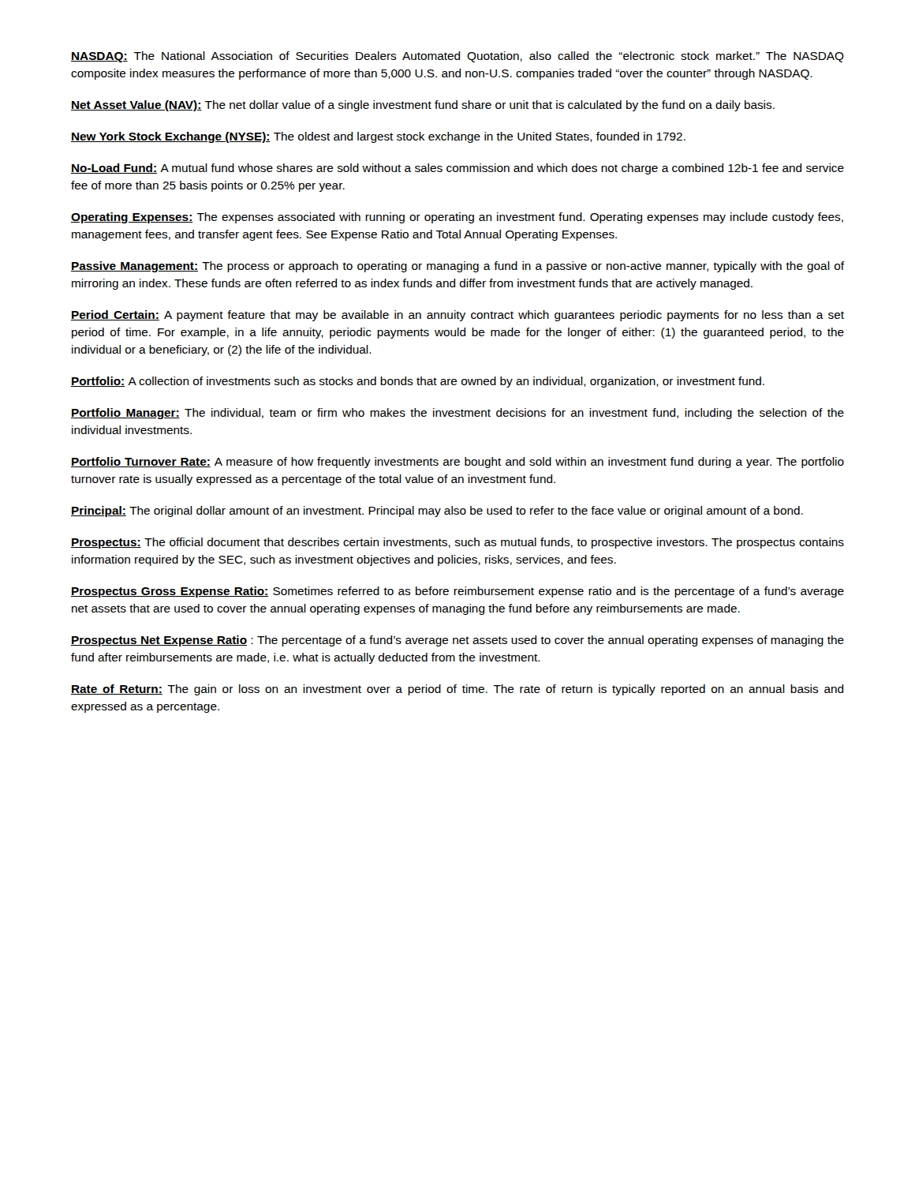NASDAQ:
The National Association of Securities Dealers Automated Quotation, also called the “electronic stock market.” The NASDAQ composite index measures the performance of more than 5,000 U.S. and non-U.S. companies traded “over the counter” through NASDAQ.
Net Asset Value (NAV):
The net dollar value of a single investment fund share or unit that is calculated by the fund on a daily basis.
New York Stock Exchange (NYSE):
The oldest and largest stock exchange in the United States, founded in 1792.
No-Load Fund:
A mutual fund whose shares are sold without a sales commission and which does not charge a combined 12b-1 fee and service fee of more than 25 basis points or 0.25% per year.
Operating Expenses:
The expenses associated with running or operating an investment fund. Operating expenses may include custody fees, management fees, and transfer agent fees. See Expense Ratio and Total Annual Operating Expenses.
Passive Management:
The process or approach to operating or managing a fund in a passive or non-active manner, typically with the goal of mirroring an index. These funds are often referred to as index funds and differ from investment funds that are actively managed.
Period Certain:
A payment feature that may be available in an annuity contract which guarantees periodic payments for no less than a set period of time. For example, in a life annuity, periodic payments would be made for the longer of either: (1) the guaranteed period, to the individual or a beneficiary, or (2) the life of the individual.
Portfolio:
A collection of investments such as stocks and bonds that are owned by an individual, organization, or investment fund.
Portfolio Manager:
The individual, team or firm who makes the investment decisions for an investment fund, including the selection of the individual investments.
Portfolio Turnover Rate:
A measure of how frequently investments are bought and sold within an investment fund during a year. The portfolio turnover rate is usually expressed as a percentage of the total value of an investment fund.
Principal:
The original dollar amount of an investment. Principal may also be used to refer to the face value or original amount of a bond.
Prospectus:
The official document that describes certain investments, such as mutual funds, to prospective investors. The prospectus contains information required by the SEC, such as investment objectives and policies, risks, services, and fees.
Prospectus Gross Expense Ratio:
Sometimes referred to as before reimbursement expense ratio and is the percentage of a fund’s average net assets that are used to cover the annual operating expenses of managing the fund before any reimbursements are made.
Prospectus Net Expense Ratio
: The percentage of a fund’s average net assets used to cover the annual operating expenses of managing the fund after reimbursements are made, i.e. what is actually deducted from the investment.
Rate of Return:
The gain or loss on an investment over a period of time. The rate of return is typically reported on an annual basis and expressed as a percentage.